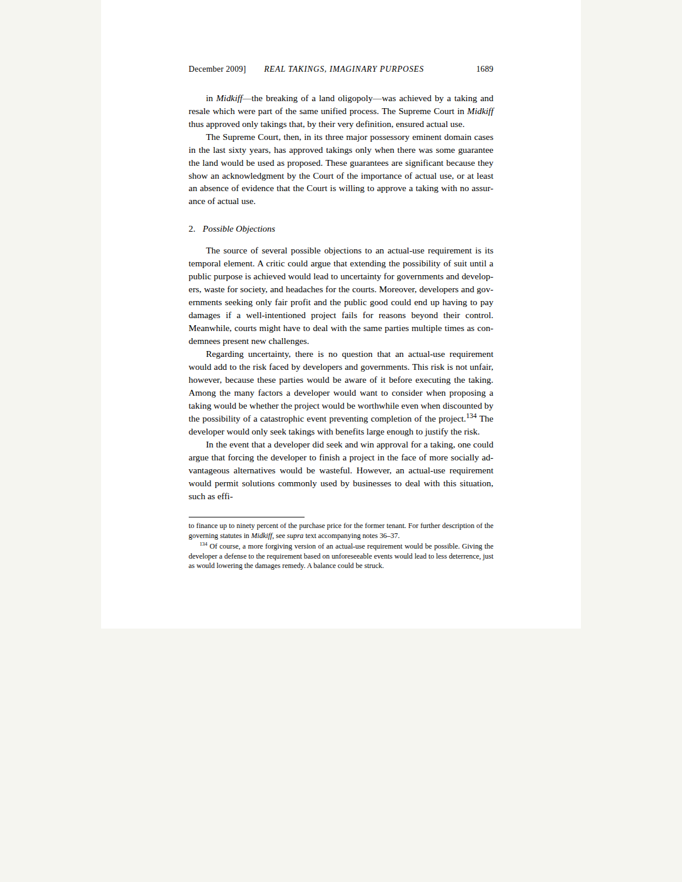December 2009] REAL TAKINGS, IMAGINARY PURPOSES 1689
in Midkiff—the breaking of a land oligopoly—was achieved by a taking and resale which were part of the same unified process. The Supreme Court in Midkiff thus approved only takings that, by their very definition, ensured actual use.
The Supreme Court, then, in its three major possessory eminent domain cases in the last sixty years, has approved takings only when there was some guarantee the land would be used as proposed. These guarantees are significant because they show an acknowledgment by the Court of the importance of actual use, or at least an absence of evidence that the Court is willing to approve a taking with no assurance of actual use.
2. Possible Objections
The source of several possible objections to an actual-use requirement is its temporal element. A critic could argue that extending the possibility of suit until a public purpose is achieved would lead to uncertainty for governments and developers, waste for society, and headaches for the courts. Moreover, developers and governments seeking only fair profit and the public good could end up having to pay damages if a well-intentioned project fails for reasons beyond their control. Meanwhile, courts might have to deal with the same parties multiple times as condemnees present new challenges.
Regarding uncertainty, there is no question that an actual-use requirement would add to the risk faced by developers and governments. This risk is not unfair, however, because these parties would be aware of it before executing the taking. Among the many factors a developer would want to consider when proposing a taking would be whether the project would be worthwhile even when discounted by the possibility of a catastrophic event preventing completion of the project.134 The developer would only seek takings with benefits large enough to justify the risk.
In the event that a developer did seek and win approval for a taking, one could argue that forcing the developer to finish a project in the face of more socially advantageous alternatives would be wasteful. However, an actual-use requirement would permit solutions commonly used by businesses to deal with this situation, such as effi-
to finance up to ninety percent of the purchase price for the former tenant. For further description of the governing statutes in Midkiff, see supra text accompanying notes 36–37.
134 Of course, a more forgiving version of an actual-use requirement would be possible. Giving the developer a defense to the requirement based on unforeseeable events would lead to less deterrence, just as would lowering the damages remedy. A balance could be struck.